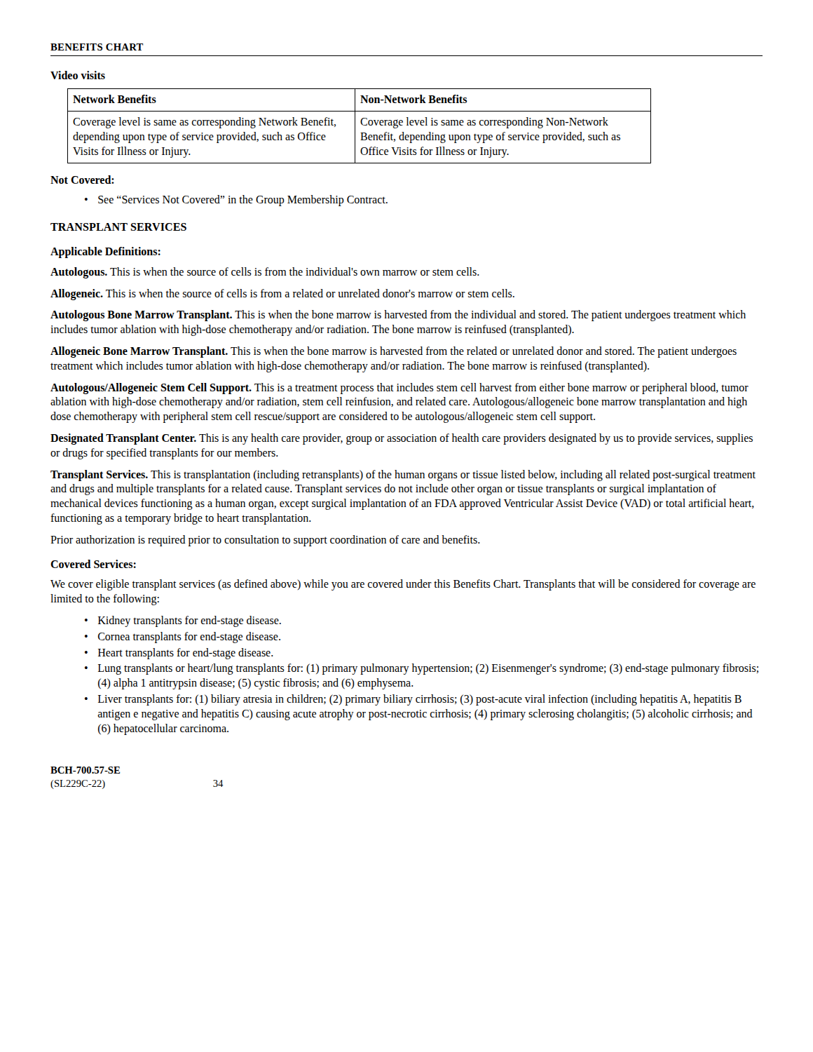BENEFITS CHART
Video visits
| Network Benefits | Non-Network Benefits |
| --- | --- |
| Coverage level is same as corresponding Network Benefit, depending upon type of service provided, such as Office Visits for Illness or Injury. | Coverage level is same as corresponding Non-Network Benefit, depending upon type of service provided, such as Office Visits for Illness or Injury. |
Not Covered:
See “Services Not Covered” in the Group Membership Contract.
TRANSPLANT SERVICES
Applicable Definitions:
Autologous. This is when the source of cells is from the individual's own marrow or stem cells.
Allogeneic. This is when the source of cells is from a related or unrelated donor's marrow or stem cells.
Autologous Bone Marrow Transplant. This is when the bone marrow is harvested from the individual and stored. The patient undergoes treatment which includes tumor ablation with high-dose chemotherapy and/or radiation. The bone marrow is reinfused (transplanted).
Allogeneic Bone Marrow Transplant. This is when the bone marrow is harvested from the related or unrelated donor and stored. The patient undergoes treatment which includes tumor ablation with high-dose chemotherapy and/or radiation. The bone marrow is reinfused (transplanted).
Autologous/Allogeneic Stem Cell Support. This is a treatment process that includes stem cell harvest from either bone marrow or peripheral blood, tumor ablation with high-dose chemotherapy and/or radiation, stem cell reinfusion, and related care. Autologous/allogeneic bone marrow transplantation and high dose chemotherapy with peripheral stem cell rescue/support are considered to be autologous/allogeneic stem cell support.
Designated Transplant Center. This is any health care provider, group or association of health care providers designated by us to provide services, supplies or drugs for specified transplants for our members.
Transplant Services. This is transplantation (including retransplants) of the human organs or tissue listed below, including all related post-surgical treatment and drugs and multiple transplants for a related cause. Transplant services do not include other organ or tissue transplants or surgical implantation of mechanical devices functioning as a human organ, except surgical implantation of an FDA approved Ventricular Assist Device (VAD) or total artificial heart, functioning as a temporary bridge to heart transplantation.
Prior authorization is required prior to consultation to support coordination of care and benefits.
Covered Services:
We cover eligible transplant services (as defined above) while you are covered under this Benefits Chart. Transplants that will be considered for coverage are limited to the following:
Kidney transplants for end-stage disease.
Cornea transplants for end-stage disease.
Heart transplants for end-stage disease.
Lung transplants or heart/lung transplants for: (1) primary pulmonary hypertension; (2) Eisenmenger's syndrome; (3) end-stage pulmonary fibrosis; (4) alpha 1 antitrypsin disease; (5) cystic fibrosis; and (6) emphysema.
Liver transplants for: (1) biliary atresia in children; (2) primary biliary cirrhosis; (3) post-acute viral infection (including hepatitis A, hepatitis B antigen e negative and hepatitis C) causing acute atrophy or post-necrotic cirrhosis; (4) primary sclerosing cholangitis; (5) alcoholic cirrhosis; and (6) hepatocellular carcinoma.
BCH-700.57-SE
(SL229C-22) 34